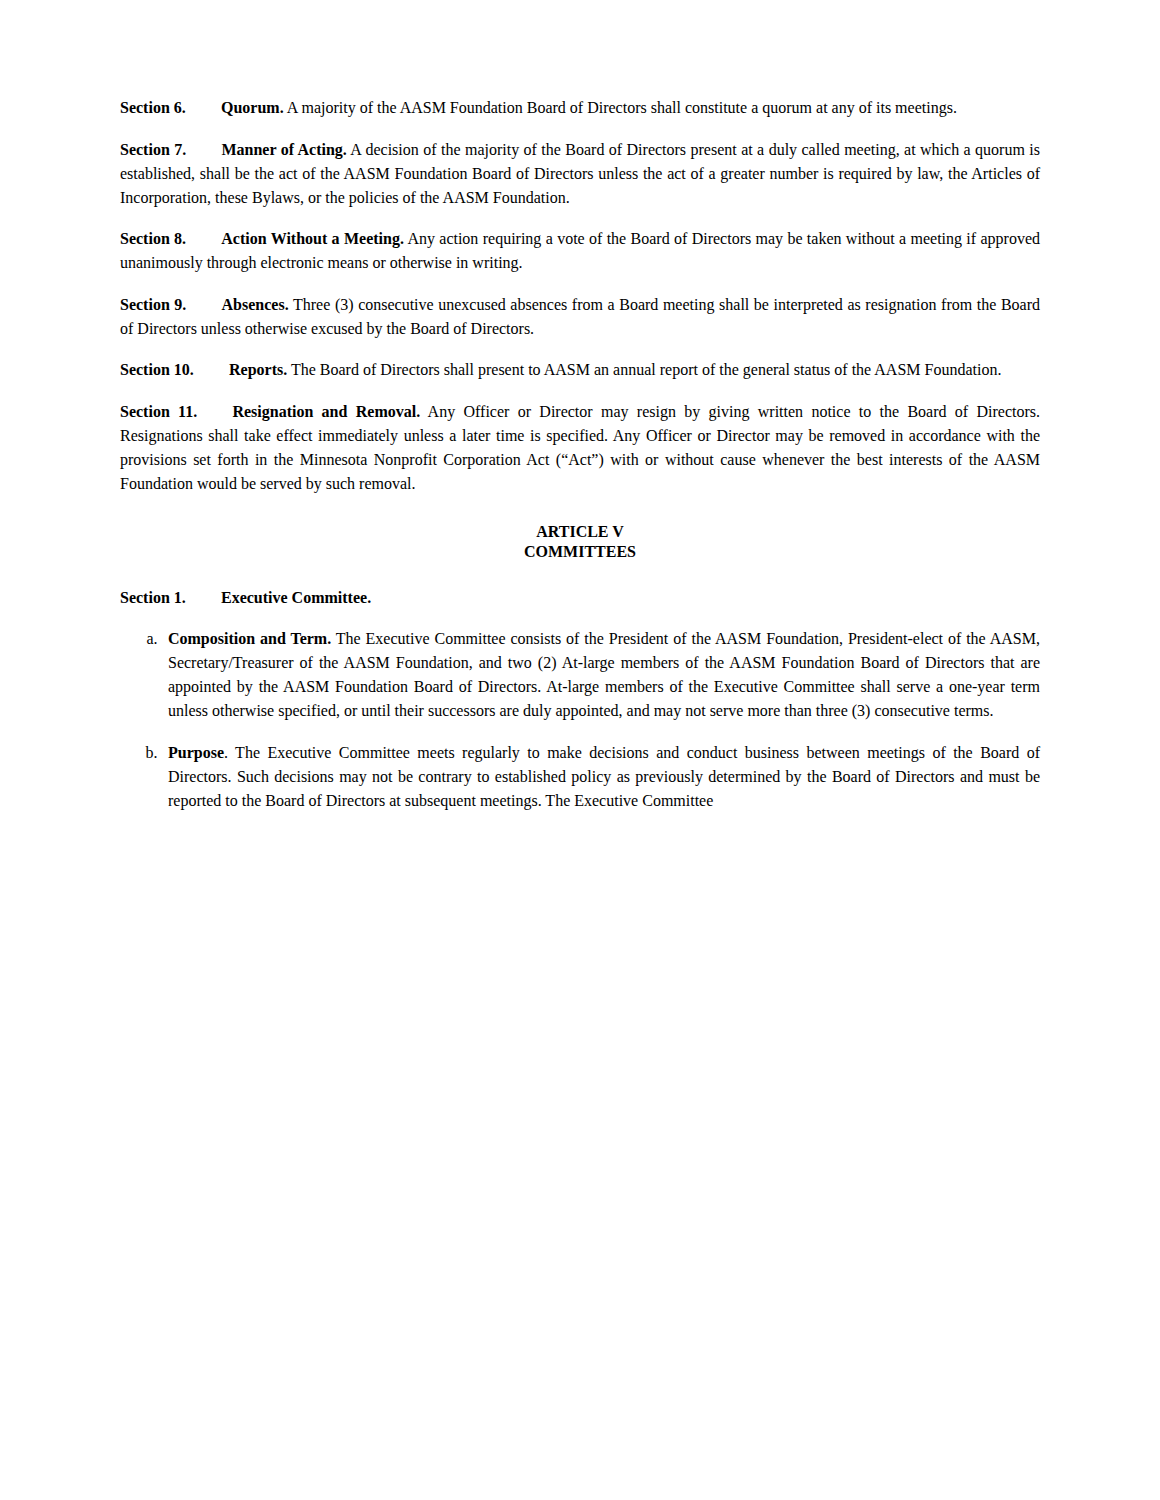Section 6. Quorum. A majority of the AASM Foundation Board of Directors shall constitute a quorum at any of its meetings.
Section 7. Manner of Acting. A decision of the majority of the Board of Directors present at a duly called meeting, at which a quorum is established, shall be the act of the AASM Foundation Board of Directors unless the act of a greater number is required by law, the Articles of Incorporation, these Bylaws, or the policies of the AASM Foundation.
Section 8. Action Without a Meeting. Any action requiring a vote of the Board of Directors may be taken without a meeting if approved unanimously through electronic means or otherwise in writing.
Section 9. Absences. Three (3) consecutive unexcused absences from a Board meeting shall be interpreted as resignation from the Board of Directors unless otherwise excused by the Board of Directors.
Section 10. Reports. The Board of Directors shall present to AASM an annual report of the general status of the AASM Foundation.
Section 11. Resignation and Removal. Any Officer or Director may resign by giving written notice to the Board of Directors. Resignations shall take effect immediately unless a later time is specified. Any Officer or Director may be removed in accordance with the provisions set forth in the Minnesota Nonprofit Corporation Act (“Act”) with or without cause whenever the best interests of the AASM Foundation would be served by such removal.
ARTICLE V COMMITTEES
Section 1. Executive Committee.
Composition and Term. The Executive Committee consists of the President of the AASM Foundation, President-elect of the AASM, Secretary/Treasurer of the AASM Foundation, and two (2) At-large members of the AASM Foundation Board of Directors that are appointed by the AASM Foundation Board of Directors. At-large members of the Executive Committee shall serve a one-year term unless otherwise specified, or until their successors are duly appointed, and may not serve more than three (3) consecutive terms.
Purpose. The Executive Committee meets regularly to make decisions and conduct business between meetings of the Board of Directors. Such decisions may not be contrary to established policy as previously determined by the Board of Directors and must be reported to the Board of Directors at subsequent meetings. The Executive Committee